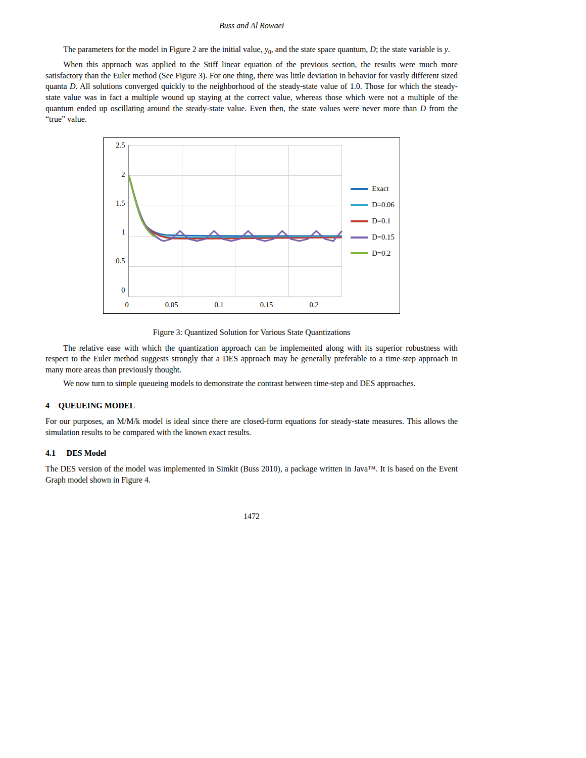Buss and Al Rowaei
The parameters for the model in Figure 2 are the initial value, y 0, and the state space quantum, D; the state variable is y.
When this approach was applied to the Stiff linear equation of the previous section, the results were much more satisfactory than the Euler method (See Figure 3). For one thing, there was little deviation in behavior for vastly different sized quanta D. All solutions converged quickly to the neighborhood of the steady-state value of 1.0. Those for which the steady-state value was in fact a multiple wound up staying at the correct value, whereas those which were not a multiple of the quantum ended up oscillating around the steady-state value. Even then, the state values were never more than D from the “true” value.
2.5 2 1.5 1 0.5 0
Exact
D=0.06
D=0.1
D=0.15
D=0.2
0 0.05 0.1 0.15 0.2
Figure 3: Quantized Solution for Various State Quantizations
The relative ease with which the quantization approach can be implemented along with its superior robustness with respect to the Euler method suggests strongly that a DES approach may be generally preferable to a time-step approach in many more areas than previously thought.
We now turn to simple queueing models to demonstrate the contrast between time-step and DES approaches.
4 QUEUEING MODEL
For our purposes, an M/M/k model is ideal since there are closed-form equations for steady-state measures. This allows the simulation results to be compared with the known exact results.
4.1 DES Model
The DES version of the model was implemented in Simkit (Buss 2010), a package written in Java™. It is based on the Event Graph model shown in Figure 4.
1472